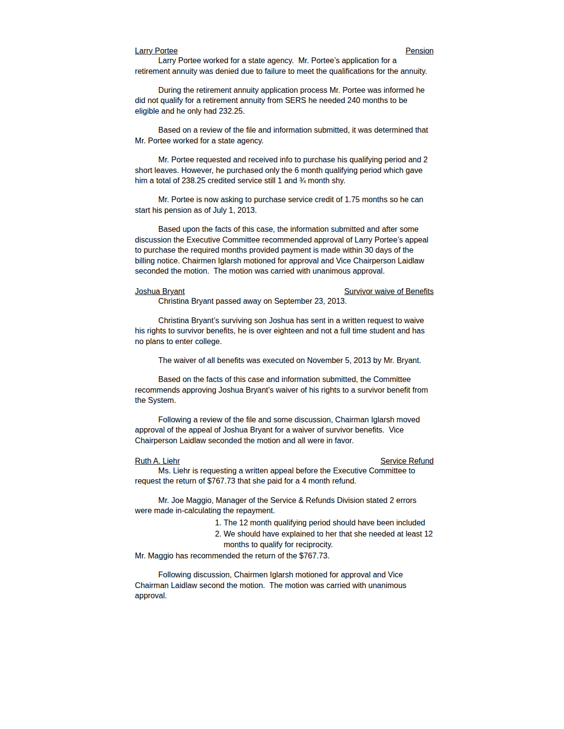Larry Portee Pension
Larry Portee worked for a state agency. Mr. Portee’s application for a retirement annuity was denied due to failure to meet the qualifications for the annuity.
During the retirement annuity application process Mr. Portee was informed he did not qualify for a retirement annuity from SERS he needed 240 months to be eligible and he only had 232.25.
Based on a review of the file and information submitted, it was determined that Mr. Portee worked for a state agency.
Mr. Portee requested and received info to purchase his qualifying period and 2 short leaves. However, he purchased only the 6 month qualifying period which gave him a total of 238.25 credited service still 1 and ¾ month shy.
Mr. Portee is now asking to purchase service credit of 1.75 months so he can start his pension as of July 1, 2013.
Based upon the facts of this case, the information submitted and after some discussion the Executive Committee recommended approval of Larry Portee’s appeal to purchase the required months provided payment is made within 30 days of the billing notice. Chairmen Iglarsh motioned for approval and Vice Chairperson Laidlaw seconded the motion. The motion was carried with unanimous approval.
Joshua Bryant Survivor waive of Benefits
Christina Bryant passed away on September 23, 2013.
Christina Bryant’s surviving son Joshua has sent in a written request to waive his rights to survivor benefits, he is over eighteen and not a full time student and has no plans to enter college.
The waiver of all benefits was executed on November 5, 2013 by Mr. Bryant.
Based on the facts of this case and information submitted, the Committee recommends approving Joshua Bryant’s waiver of his rights to a survivor benefit from the System.
Following a review of the file and some discussion, Chairman Iglarsh moved approval of the appeal of Joshua Bryant for a waiver of survivor benefits. Vice Chairperson Laidlaw seconded the motion and all were in favor.
Ruth A. Liehr Service Refund
Ms. Liehr is requesting a written appeal before the Executive Committee to request the return of $767.73 that she paid for a 4 month refund.
Mr. Joe Maggio, Manager of the Service & Refunds Division stated 2 errors were made in-calculating the repayment.
The 12 month qualifying period should have been included
We should have explained to her that she needed at least 12 months to qualify for reciprocity.
Mr. Maggio has recommended the return of the $767.73.
Following discussion, Chairmen Iglarsh motioned for approval and Vice Chairman Laidlaw second the motion. The motion was carried with unanimous approval.